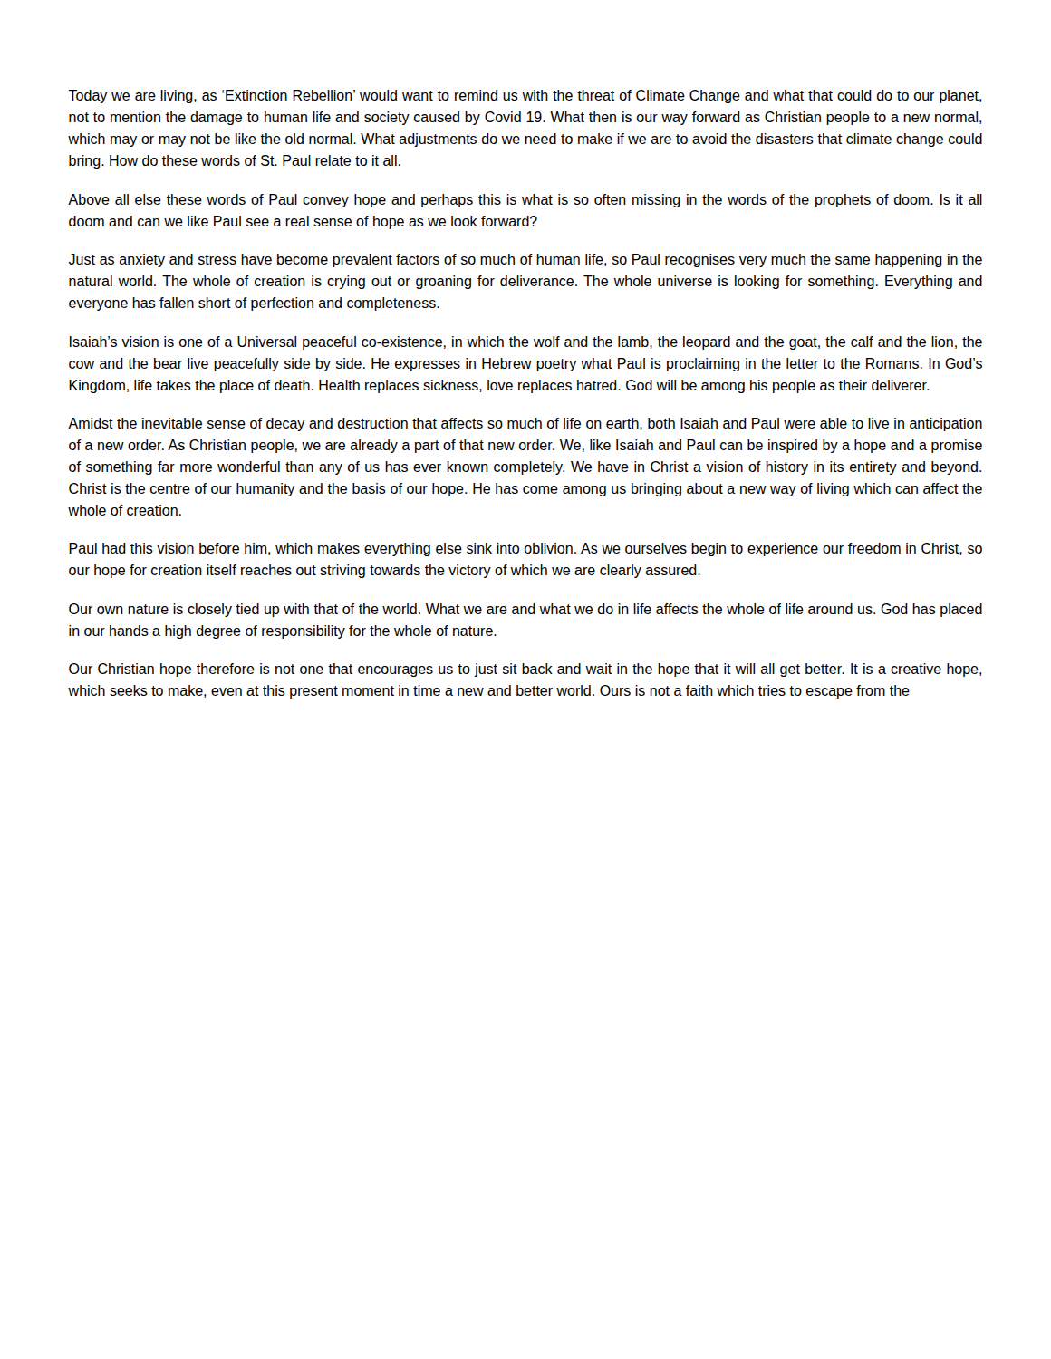Today we are living, as ‘Extinction Rebellion’ would want to remind us with the threat of Climate Change and what that could do to our planet, not to mention the damage to human life and society caused by Covid 19. What then is our way forward as Christian people to a new normal, which may or may not be like the old normal. What adjustments do we need to make if we are to avoid the disasters that climate change could bring. How do these words of St. Paul relate to it all.
Above all else these words of Paul convey hope and perhaps this is what is so often missing in the words of the prophets of doom. Is it all doom and can we like Paul see a real sense of hope as we look forward?
Just as anxiety and stress have become prevalent factors of so much of human life, so Paul recognises very much the same happening in the natural world. The whole of creation is crying out or groaning for deliverance. The whole universe is looking for something. Everything and everyone has fallen short of perfection and completeness.
Isaiah’s vision is one of a Universal peaceful co-existence, in which the wolf and the lamb, the leopard and the goat, the calf and the lion, the cow and the bear live peacefully side by side. He expresses in Hebrew poetry what Paul is proclaiming in the letter to the Romans. In God’s Kingdom, life takes the place of death. Health replaces sickness, love replaces hatred. God will be among his people as their deliverer.
Amidst the inevitable sense of decay and destruction that affects so much of life on earth, both Isaiah and Paul were able to live in anticipation of a new order. As Christian people, we are already a part of that new order. We, like Isaiah and Paul can be inspired by a hope and a promise of something far more wonderful than any of us has ever known completely. We have in Christ a vision of history in its entirety and beyond. Christ is the centre of our humanity and the basis of our hope. He has come among us bringing about a new way of living which can affect the whole of creation.
Paul had this vision before him, which makes everything else sink into oblivion. As we ourselves begin to experience our freedom in Christ, so our hope for creation itself reaches out striving towards the victory of which we are clearly assured.
Our own nature is closely tied up with that of the world. What we are and what we do in life affects the whole of life around us. God has placed in our hands a high degree of responsibility for the whole of nature.
Our Christian hope therefore is not one that encourages us to just sit back and wait in the hope that it will all get better. It is a creative hope, which seeks to make, even at this present moment in time a new and better world. Ours is not a faith which tries to escape from the